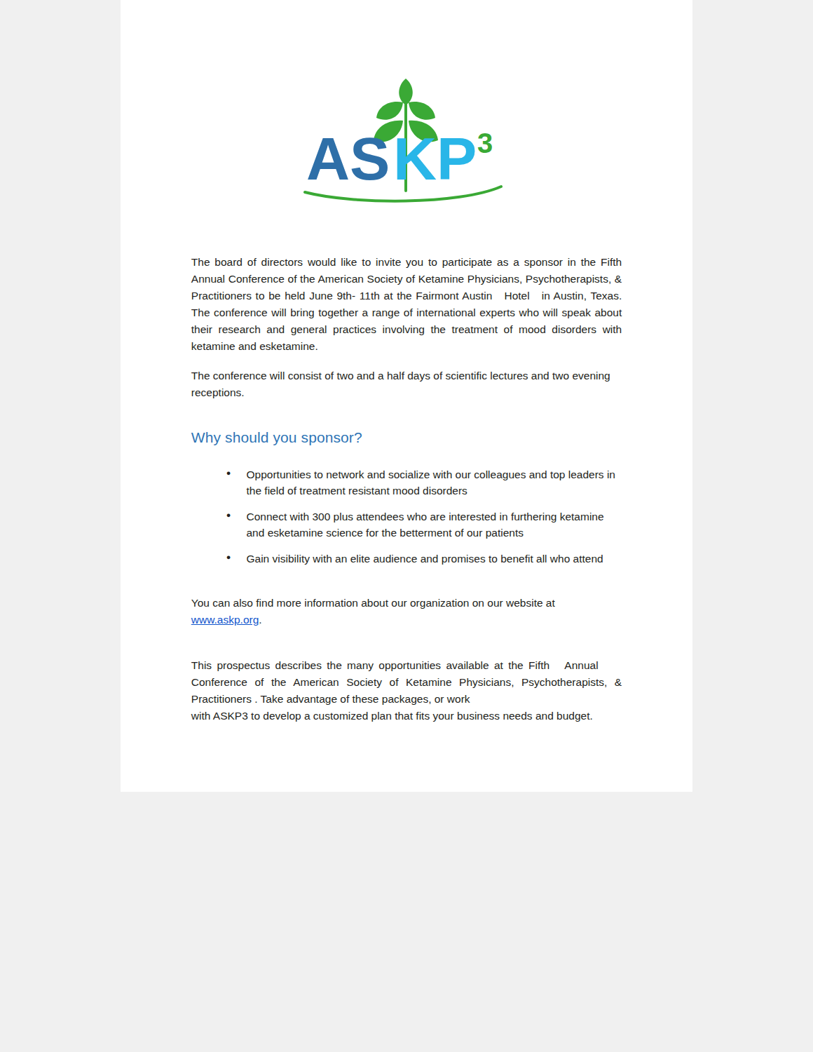A S K P 3
The board of directors would like to invite you to participate as a sponsor in the Fifth Annual Conference of the American Society of Ketamine Physicians, Psychotherapists, & Practitioners to be held June 9th- 11th at the Fairmont Austin Hotel in Austin, Texas. The conference will bring together a range of international experts who will speak about their research and general practices involving the treatment of mood disorders with ketamine and esketamine.
The conference will consist of two and a half days of scientific lectures and two evening receptions.
Why should you sponsor?
Opportunities to network and socialize with our colleagues and top leaders in the field of treatment resistant mood disorders
Connect with 300 plus attendees who are interested in furthering ketamine and esketamine science for the betterment of our patients
Gain visibility with an elite audience and promises to benefit all who attend
You can also find more information about our organization on our website at www.askp.org.
This prospectus describes the many opportunities available at the Fifth Annual Conference of the American Society of Ketamine Physicians, Psychotherapists, & Practitioners . Take advantage of these packages, or work with ASKP3 to develop a customized plan that fits your business needs and budget.